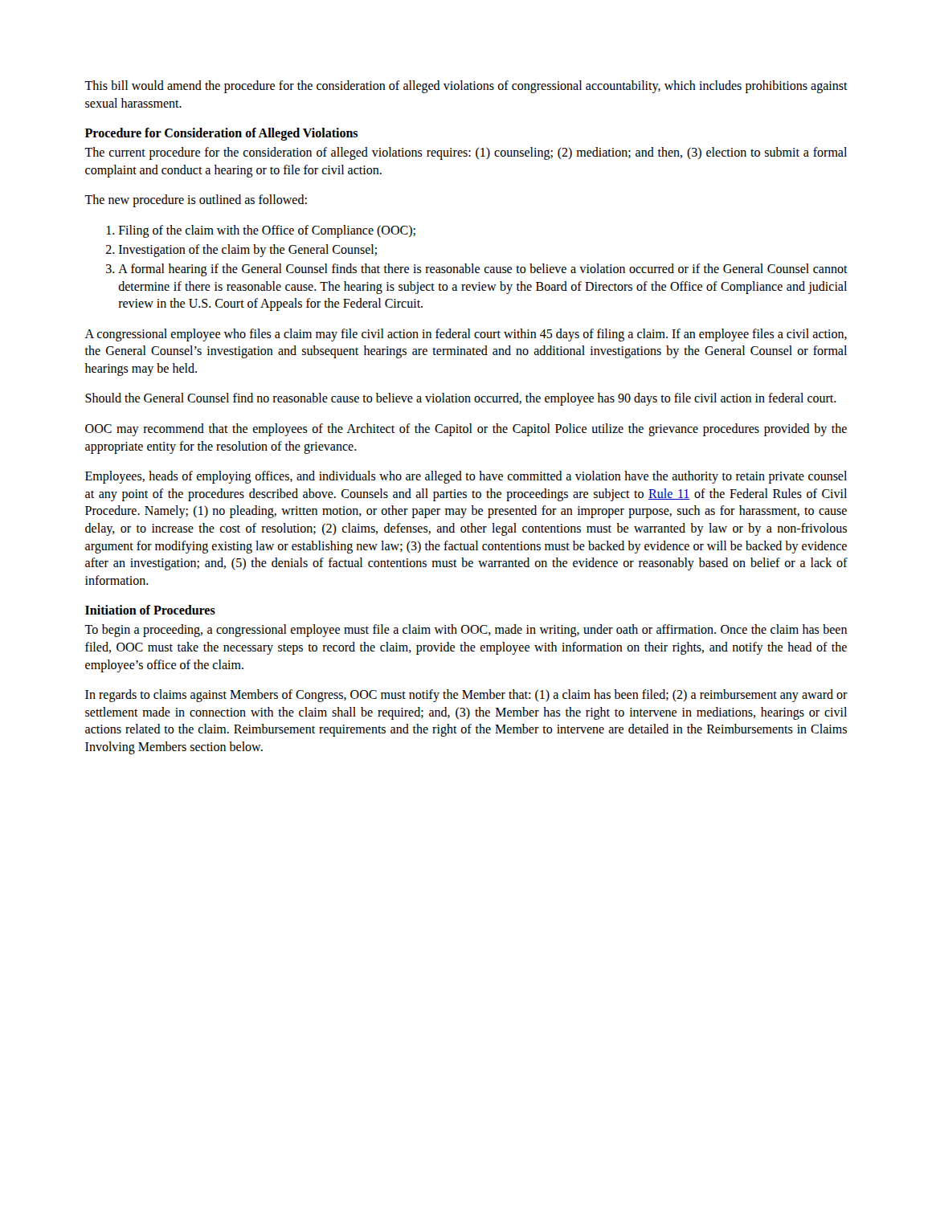This bill would amend the procedure for the consideration of alleged violations of congressional accountability, which includes prohibitions against sexual harassment.
Procedure for Consideration of Alleged Violations
The current procedure for the consideration of alleged violations requires: (1) counseling; (2) mediation; and then, (3) election to submit a formal complaint and conduct a hearing or to file for civil action.
The new procedure is outlined as followed:
Filing of the claim with the Office of Compliance (OOC);
Investigation of the claim by the General Counsel;
A formal hearing if the General Counsel finds that there is reasonable cause to believe a violation occurred or if the General Counsel cannot determine if there is reasonable cause. The hearing is subject to a review by the Board of Directors of the Office of Compliance and judicial review in the U.S. Court of Appeals for the Federal Circuit.
A congressional employee who files a claim may file civil action in federal court within 45 days of filing a claim. If an employee files a civil action, the General Counsel’s investigation and subsequent hearings are terminated and no additional investigations by the General Counsel or formal hearings may be held.
Should the General Counsel find no reasonable cause to believe a violation occurred, the employee has 90 days to file civil action in federal court.
OOC may recommend that the employees of the Architect of the Capitol or the Capitol Police utilize the grievance procedures provided by the appropriate entity for the resolution of the grievance.
Employees, heads of employing offices, and individuals who are alleged to have committed a violation have the authority to retain private counsel at any point of the procedures described above. Counsels and all parties to the proceedings are subject to Rule 11 of the Federal Rules of Civil Procedure. Namely; (1) no pleading, written motion, or other paper may be presented for an improper purpose, such as for harassment, to cause delay, or to increase the cost of resolution; (2) claims, defenses, and other legal contentions must be warranted by law or by a non-frivolous argument for modifying existing law or establishing new law; (3) the factual contentions must be backed by evidence or will be backed by evidence after an investigation; and, (5) the denials of factual contentions must be warranted on the evidence or reasonably based on belief or a lack of information.
Initiation of Procedures
To begin a proceeding, a congressional employee must file a claim with OOC, made in writing, under oath or affirmation. Once the claim has been filed, OOC must take the necessary steps to record the claim, provide the employee with information on their rights, and notify the head of the employee’s office of the claim.
In regards to claims against Members of Congress, OOC must notify the Member that: (1) a claim has been filed; (2) a reimbursement any award or settlement made in connection with the claim shall be required; and, (3) the Member has the right to intervene in mediations, hearings or civil actions related to the claim. Reimbursement requirements and the right of the Member to intervene are detailed in the Reimbursements in Claims Involving Members section below.